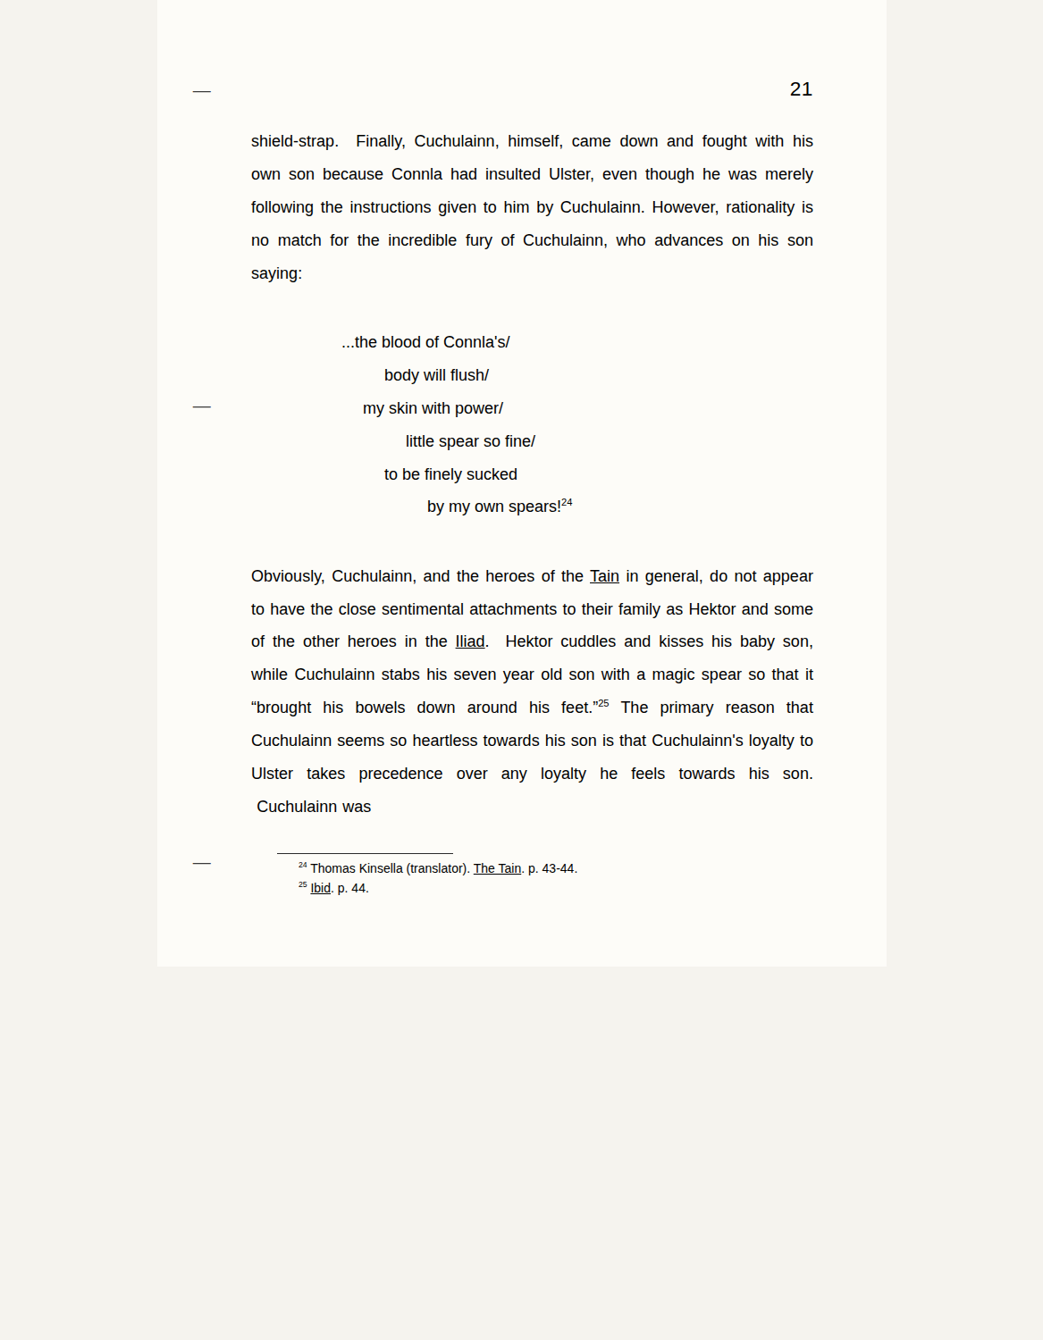— — —
21
shield-strap. Finally, Cuchulainn, himself, came down and fought with his own son because Connla had insulted Ulster, even though he was merely following the instructions given to him by Cuchulainn. However, rationality is no match for the incredible fury of Cuchulainn, who advances on his son saying:
...the blood of Connla's/ body will flush/ my skin with power/ little spear so fine/ to be finely sucked by my own spears!24
Obviously, Cuchulainn, and the heroes of the Tain in general, do not appear to have the close sentimental attachments to their family as Hektor and some of the other heroes in the Iliad. Hektor cuddles and kisses his baby son, while Cuchulainn stabs his seven year old son with a magic spear so that it “brought his bowels down around his feet.”25 The primary reason that Cuchulainn seems so heartless towards his son is that Cuchulainn's loyalty to Ulster takes precedence over any loyalty he feels towards his son. Cuchulainn was
24 Thomas Kinsella (translator). The Tain. p. 43-44.
25 Ibid. p. 44.